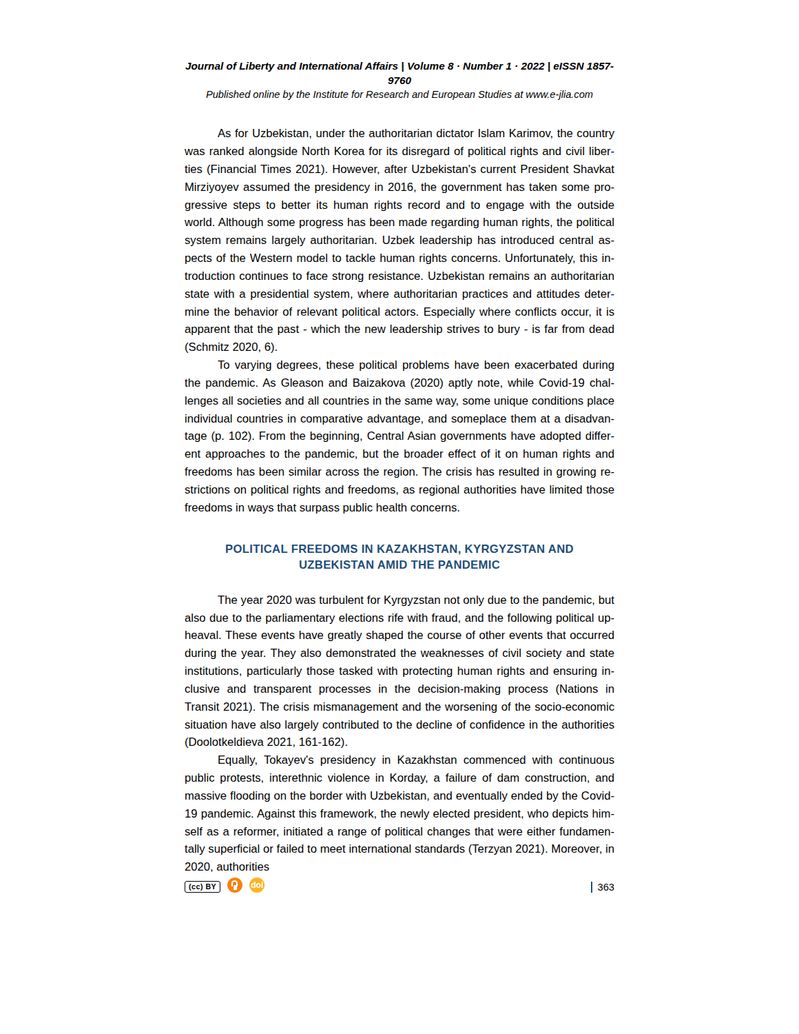Journal of Liberty and International Affairs | Volume 8 · Number 1 · 2022 | eISSN 1857-9760
Published online by the Institute for Research and European Studies at www.e-jlia.com
As for Uzbekistan, under the authoritarian dictator Islam Karimov, the country was ranked alongside North Korea for its disregard of political rights and civil liberties (Financial Times 2021). However, after Uzbekistan's current President Shavkat Mirziyoyev assumed the presidency in 2016, the government has taken some progressive steps to better its human rights record and to engage with the outside world. Although some progress has been made regarding human rights, the political system remains largely authoritarian. Uzbek leadership has introduced central aspects of the Western model to tackle human rights concerns. Unfortunately, this introduction continues to face strong resistance. Uzbekistan remains an authoritarian state with a presidential system, where authoritarian practices and attitudes determine the behavior of relevant political actors. Especially where conflicts occur, it is apparent that the past - which the new leadership strives to bury - is far from dead (Schmitz 2020, 6).
To varying degrees, these political problems have been exacerbated during the pandemic. As Gleason and Baizakova (2020) aptly note, while Covid-19 challenges all societies and all countries in the same way, some unique conditions place individual countries in comparative advantage, and someplace them at a disadvantage (p. 102). From the beginning, Central Asian governments have adopted different approaches to the pandemic, but the broader effect of it on human rights and freedoms has been similar across the region. The crisis has resulted in growing restrictions on political rights and freedoms, as regional authorities have limited those freedoms in ways that surpass public health concerns.
Political freedoms in Kazakhstan, Kyrgyzstan and
Uzbekistan amid the pandemic
The year 2020 was turbulent for Kyrgyzstan not only due to the pandemic, but also due to the parliamentary elections rife with fraud, and the following political upheaval. These events have greatly shaped the course of other events that occurred during the year. They also demonstrated the weaknesses of civil society and state institutions, particularly those tasked with protecting human rights and ensuring inclusive and transparent processes in the decision-making process (Nations in Transit 2021). The crisis mismanagement and the worsening of the socio-economic situation have also largely contributed to the decline of confidence in the authorities (Doolotkeldieva 2021, 161-162).
Equally, Tokayev's presidency in Kazakhstan commenced with continuous public protests, interethnic violence in Korday, a failure of dam construction, and massive flooding on the border with Uzbekistan, and eventually ended by the Covid-19 pandemic. Against this framework, the newly elected president, who depicts himself as a reformer, initiated a range of political changes that were either fundamentally superficial or failed to meet international standards (Terzyan 2021). Moreover, in 2020, authorities
(cc) BY doi
363